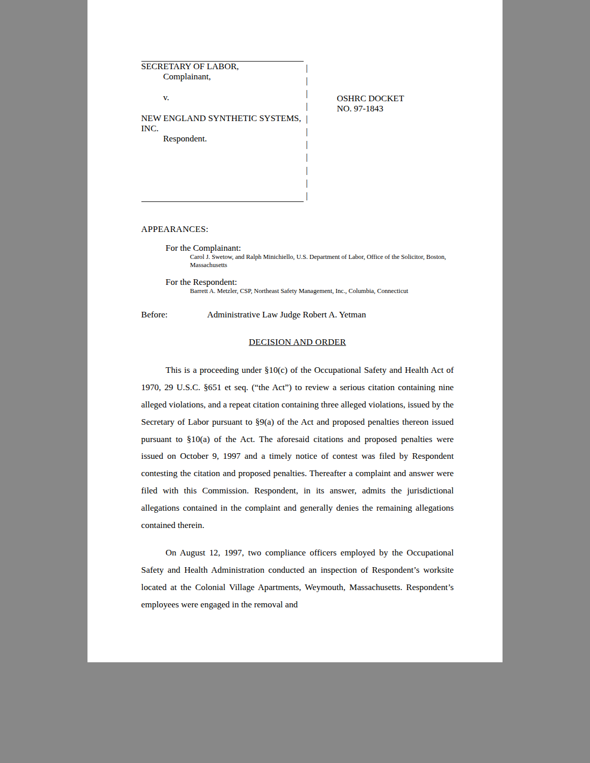| SECRETARY OF LABOR, Complainant, v. NEW ENGLAND SYNTHETIC SYSTEMS, INC. Respondent. | / / / / / / / / / / / | OSHRC DOCKET NO. 97-1843 |
APPEARANCES:
For the Complainant:
Carol J. Swetow, and Ralph Minichiello, U.S. Department of Labor, Office of the Solicitor, Boston, Massachusetts
For the Respondent:
Barrett A. Metzler, CSP, Northeast Safety Management, Inc., Columbia, Connecticut
Before: Administrative Law Judge Robert A. Yetman
DECISION AND ORDER
This is a proceeding under §10(c) of the Occupational Safety and Health Act of 1970, 29 U.S.C. §651 et seq. (“the Act”) to review a serious citation containing nine alleged violations, and a repeat citation containing three alleged violations, issued by the Secretary of Labor pursuant to §9(a) of the Act and proposed penalties thereon issued pursuant to §10(a) of the Act. The aforesaid citations and proposed penalties were issued on October 9, 1997 and a timely notice of contest was filed by Respondent contesting the citation and proposed penalties. Thereafter a complaint and answer were filed with this Commission. Respondent, in its answer, admits the jurisdictional allegations contained in the complaint and generally denies the remaining allegations contained therein.
On August 12, 1997, two compliance officers employed by the Occupational Safety and Health Administration conducted an inspection of Respondent’s worksite located at the Colonial Village Apartments, Weymouth, Massachusetts. Respondent’s employees were engaged in the removal and